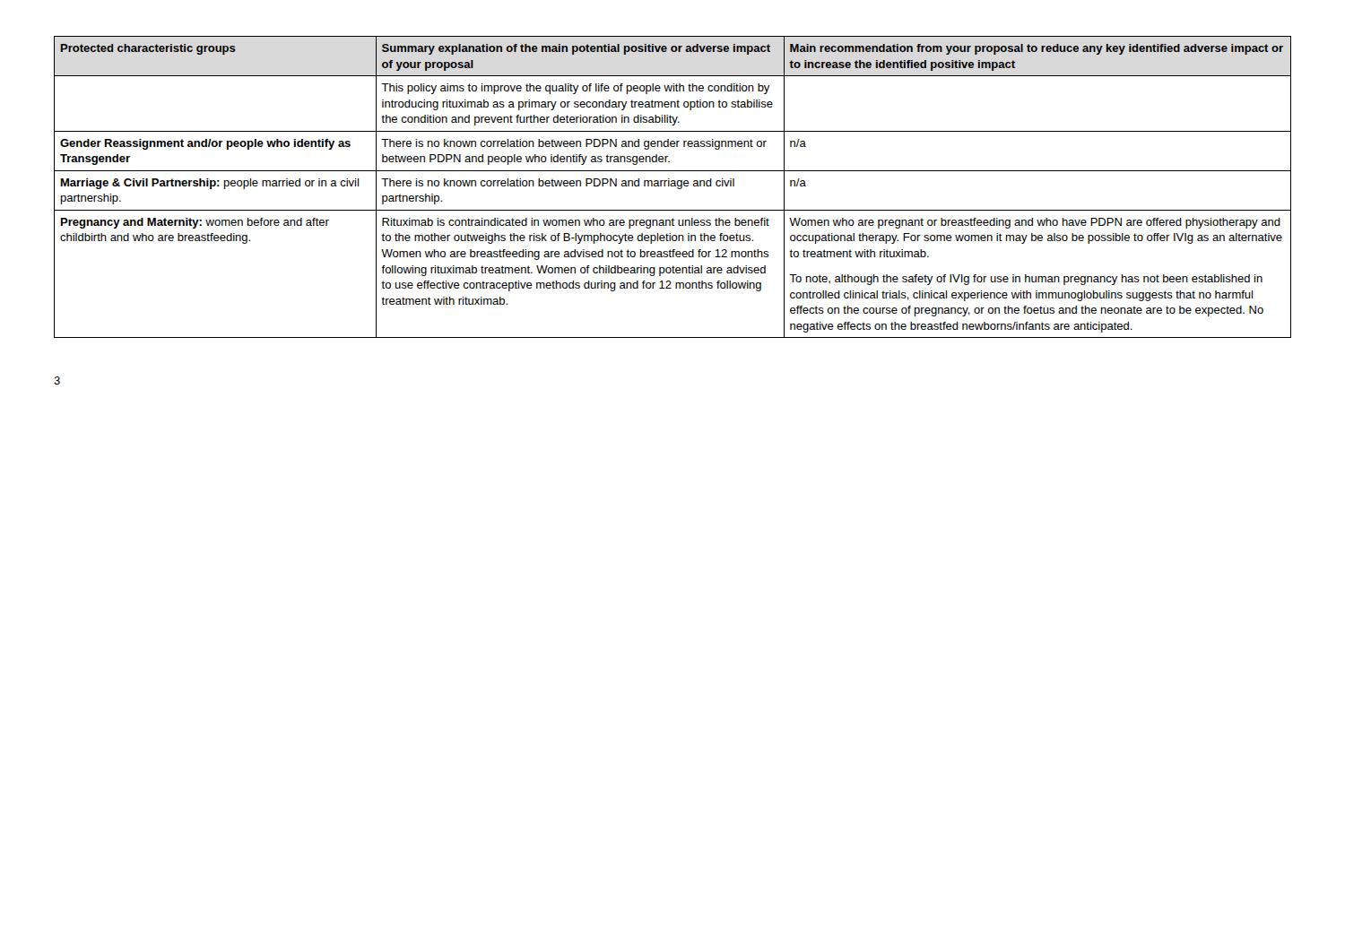| Protected characteristic groups | Summary explanation of the main potential positive or adverse impact of your proposal | Main recommendation from your proposal to reduce any key identified adverse impact or to increase the identified positive impact |
| --- | --- | --- |
| | This policy aims to improve the quality of life of people with the condition by introducing rituximab as a primary or secondary treatment option to stabilise the condition and prevent further deterioration in disability. | |
| Gender Reassignment and/or people who identify as Transgender | There is no known correlation between PDPN and gender reassignment or between PDPN and people who identify as transgender. | n/a |
| Marriage & Civil Partnership: people married or in a civil partnership. | There is no known correlation between PDPN and marriage and civil partnership. | n/a |
| Pregnancy and Maternity: women before and after childbirth and who are breastfeeding. | Rituximab is contraindicated in women who are pregnant unless the benefit to the mother outweighs the risk of B-lymphocyte depletion in the foetus. Women who are breastfeeding are advised not to breastfeed for 12 months following rituximab treatment. Women of childbearing potential are advised to use effective contraceptive methods during and for 12 months following treatment with rituximab. | Women who are pregnant or breastfeeding and who have PDPN are offered physiotherapy and occupational therapy. For some women it may be also be possible to offer IVIg as an alternative to treatment with rituximab. To note, although the safety of IVIg for use in human pregnancy has not been established in controlled clinical trials, clinical experience with immunoglobulins suggests that no harmful effects on the course of pregnancy, or on the foetus and the neonate are to be expected. No negative effects on the breastfed newborns/infants are anticipated. |
3